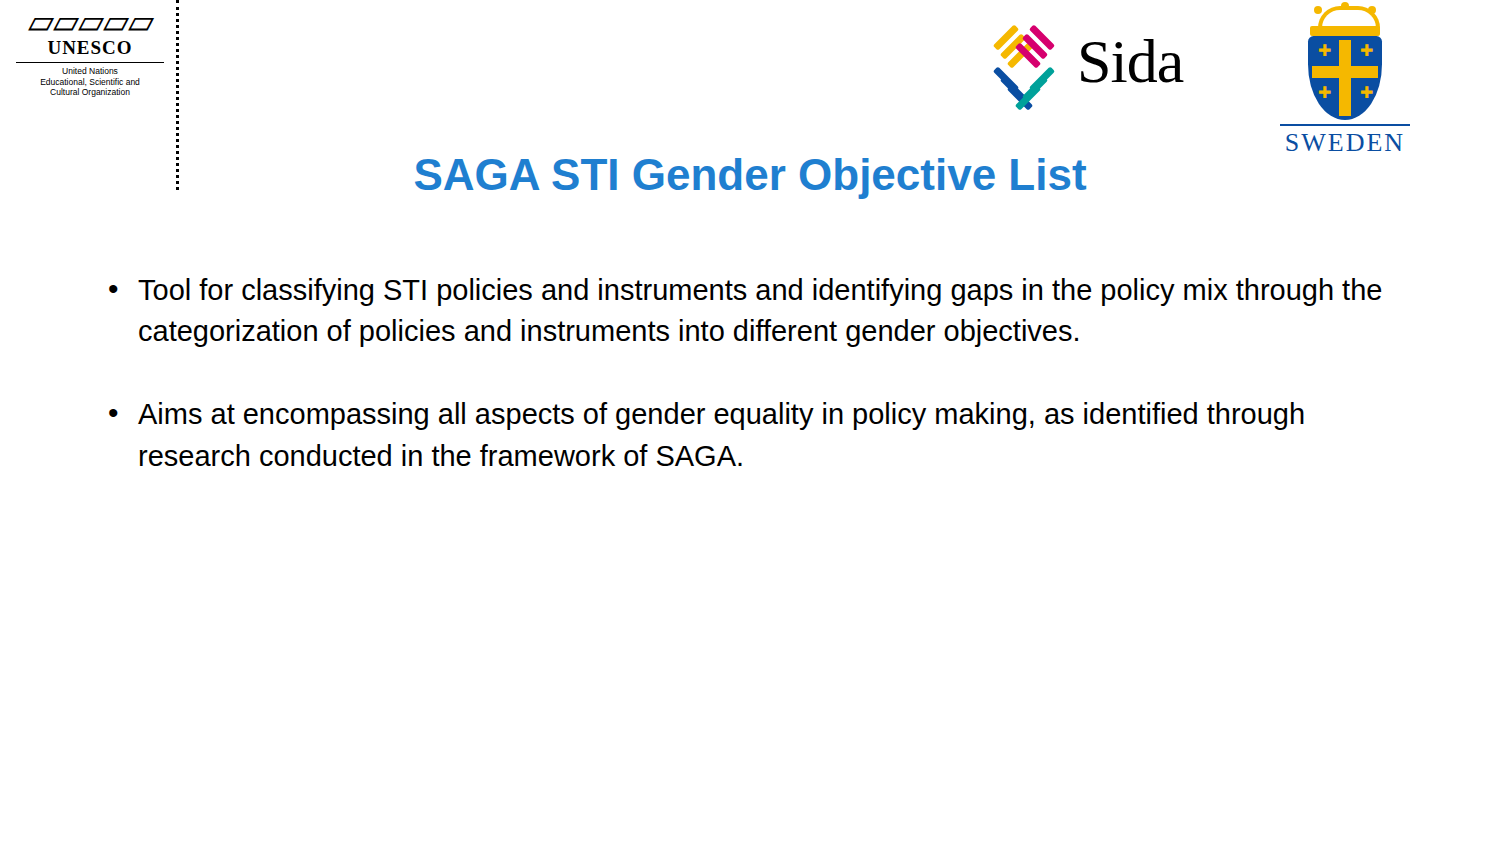▱▱▱▱▱
UNESCO
United Nations
Educational, Scientific and
Cultural Organization
Sida
✚
✚
✚
✚
SWEDEN
SAGA STI Gender Objective List
Tool for classifying STI policies and instruments and identifying gaps in the policy mix through the categorization of policies and instruments into different gender objectives.
Aims at encompassing all aspects of gender equality in policy making, as identified through research conducted in the framework of SAGA.